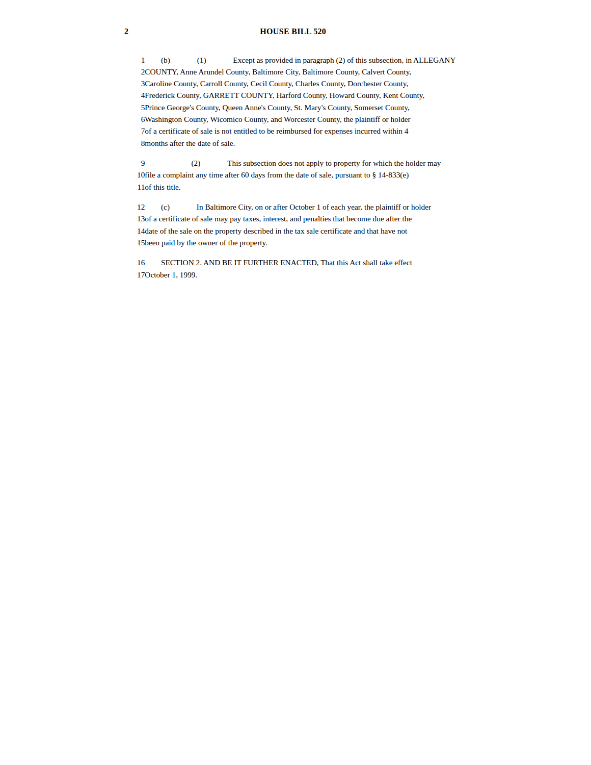2
HOUSE BILL 520
| 1 | (b) (1) Except as provided in paragraph (2) of this subsection, in ALLEGANY |
| 2 | COUNTY, Anne Arundel County, Baltimore City, Baltimore County, Calvert County, |
| 3 | Caroline County, Carroll County, Cecil County, Charles County, Dorchester County, |
| 4 | Frederick County, GARRETT COUNTY, Harford County, Howard County, Kent County, |
| 5 | Prince George's County, Queen Anne's County, St. Mary's County, Somerset County, |
| 6 | Washington County, Wicomico County, and Worcester County, the plaintiff or holder |
| 7 | of a certificate of sale is not entitled to be reimbursed for expenses incurred within 4 |
| 8 | months after the date of sale. |
| 9 | (2) This subsection does not apply to property for which the holder may |
| 10 | file a complaint any time after 60 days from the date of sale, pursuant to § 14-833(e) |
| 11 | of this title. |
| 12 | (c) In Baltimore City, on or after October 1 of each year, the plaintiff or holder |
| 13 | of a certificate of sale may pay taxes, interest, and penalties that become due after the |
| 14 | date of the sale on the property described in the tax sale certificate and that have not |
| 15 | been paid by the owner of the property. |
| 16 | SECTION 2. AND BE IT FURTHER ENACTED, That this Act shall take effect |
| 17 | October 1, 1999. |